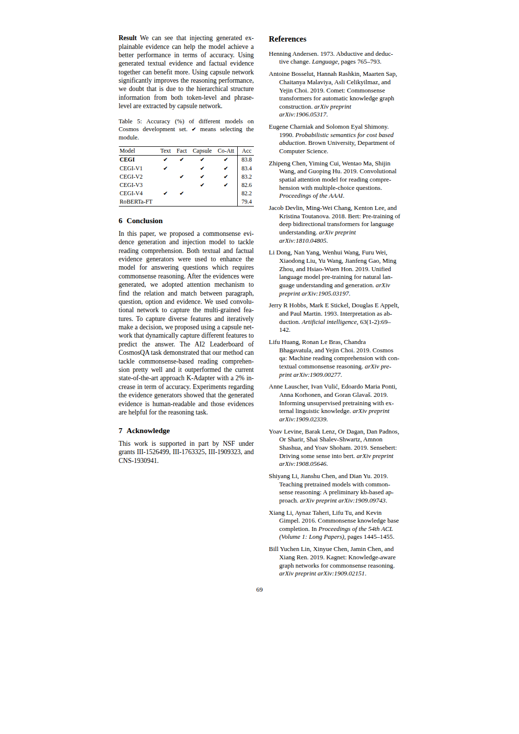Result We can see that injecting generated explainable evidence can help the model achieve a better performance in terms of accuracy. Using generated textual evidence and factual evidence together can benefit more. Using capsule network significantly improves the reasoning performance, we doubt that is due to the hierarchical structure information from both token-level and phrase-level are extracted by capsule network.
Table 5: Accuracy (%) of different models on Cosmos development set. ✔ means selecting the module.
| Model | Text | Fact | Capsule | Co-Att | Acc |
| --- | --- | --- | --- | --- | --- |
| CEGI | ✔ | ✔ | ✔ | ✔ | 83.8 |
| CEGI-V1 | ✔ | | ✔ | ✔ | 83.4 |
| CEGI-V2 | | ✔ | ✔ | ✔ | 83.2 |
| CEGI-V3 | | | ✔ | ✔ | 82.6 |
| CEGI-V4 | ✔ | ✔ | | | 82.2 |
| RoBERTa-FT | | | | | 79.4 |
6 Conclusion
In this paper, we proposed a commonsense evidence generation and injection model to tackle reading comprehension. Both textual and factual evidence generators were used to enhance the model for answering questions which requires commonsense reasoning. After the evidences were generated, we adopted attention mechanism to find the relation and match between paragraph, question, option and evidence. We used convolutional network to capture the multi-grained features. To capture diverse features and iteratively make a decision, we proposed using a capsule network that dynamically capture different features to predict the answer. The AI2 Leaderboard of CosmosQA task demonstrated that our method can tackle commonsense-based reading comprehension pretty well and it outperformed the current state-of-the-art approach K-Adapter with a 2% increase in term of accuracy. Experiments regarding the evidence generators showed that the generated evidence is human-readable and those evidences are helpful for the reasoning task.
7 Acknowledge
This work is supported in part by NSF under grants III-1526499, III-1763325, III-1909323, and CNS-1930941.
References
Henning Andersen. 1973. Abductive and deductive change. Language, pages 765–793.
Antoine Bosselut, Hannah Rashkin, Maarten Sap, Chaitanya Malaviya, Asli Celikyilmaz, and Yejin Choi. 2019. Comet: Commonsense transformers for automatic knowledge graph construction. arXiv preprint arXiv:1906.05317.
Eugene Charniak and Solomon Eyal Shimony. 1990. Probabilistic semantics for cost based abduction. Brown University, Department of Computer Science.
Zhipeng Chen, Yiming Cui, Wentao Ma, Shijin Wang, and Guoping Hu. 2019. Convolutional spatial attention model for reading comprehension with multiple-choice questions. Proceedings of the AAAI.
Jacob Devlin, Ming-Wei Chang, Kenton Lee, and Kristina Toutanova. 2018. Bert: Pre-training of deep bidirectional transformers for language understanding. arXiv preprint arXiv:1810.04805.
Li Dong, Nan Yang, Wenhui Wang, Furu Wei, Xiaodong Liu, Yu Wang, Jianfeng Gao, Ming Zhou, and Hsiao-Wuen Hon. 2019. Unified language model pre-training for natural language understanding and generation. arXiv preprint arXiv:1905.03197.
Jerry R Hobbs, Mark E Stickel, Douglas E Appelt, and Paul Martin. 1993. Interpretation as abduction. Artificial intelligence, 63(1-2):69–142.
Lifu Huang, Ronan Le Bras, Chandra Bhagavatula, and Yejin Choi. 2019. Cosmos qa: Machine reading comprehension with contextual commonsense reasoning. arXiv preprint arXiv:1909.00277.
Anne Lauscher, Ivan Vulić, Edoardo Maria Ponti, Anna Korhonen, and Goran Glavaš. 2019. Informing unsupervised pretraining with external linguistic knowledge. arXiv preprint arXiv:1909.02339.
Yoav Levine, Barak Lenz, Or Dagan, Dan Padnos, Or Sharir, Shai Shalev-Shwartz, Amnon Shashua, and Yoav Shoham. 2019. Sensebert: Driving some sense into bert. arXiv preprint arXiv:1908.05646.
Shiyang Li, Jianshu Chen, and Dian Yu. 2019. Teaching pretrained models with commonsense reasoning: A preliminary kb-based approach. arXiv preprint arXiv:1909.09743.
Xiang Li, Aynaz Taheri, Lifu Tu, and Kevin Gimpel. 2016. Commonsense knowledge base completion. In Proceedings of the 54th ACL (Volume 1: Long Papers), pages 1445–1455.
Bill Yuchen Lin, Xinyue Chen, Jamin Chen, and Xiang Ren. 2019. Kagnet: Knowledge-aware graph networks for commonsense reasoning. arXiv preprint arXiv:1909.02151.
69